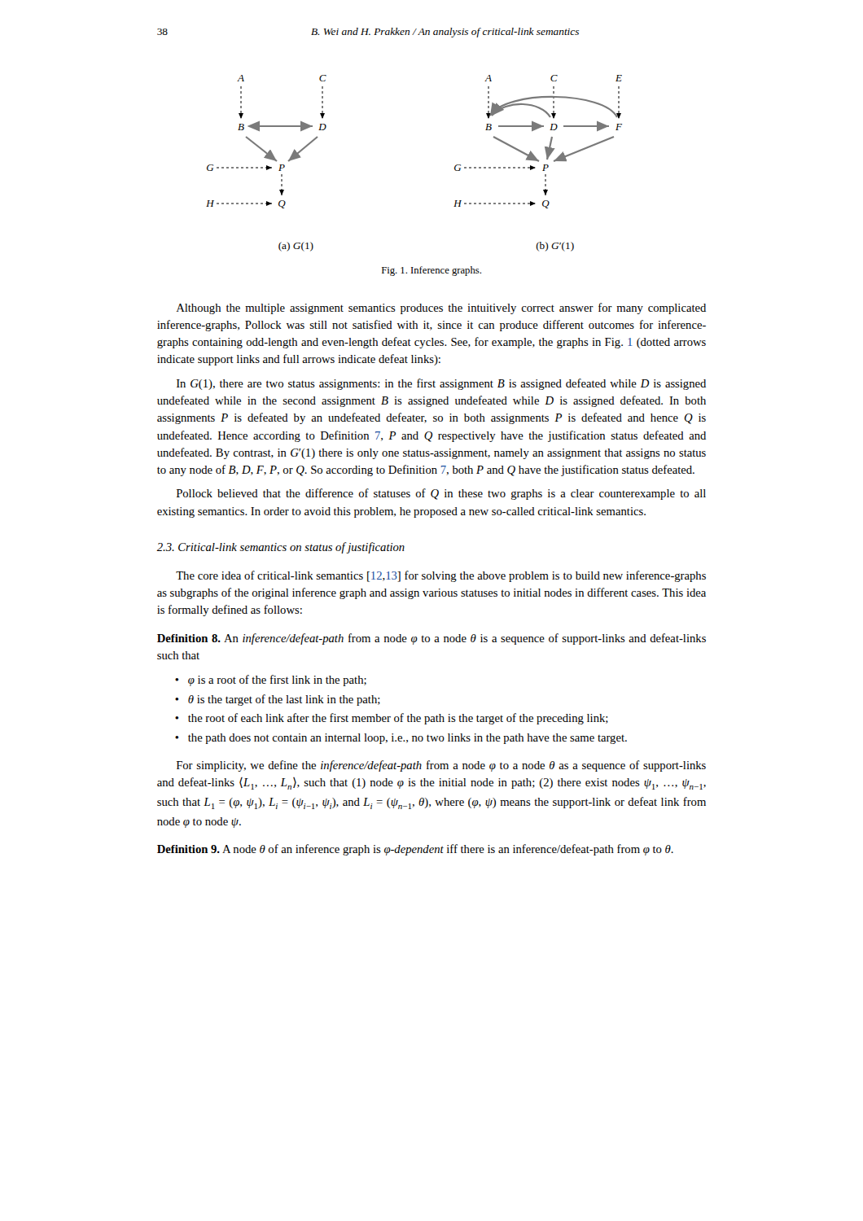38 B. Wei and H. Prakken / An analysis of critical-link semantics
A C B D G P H Q
(a) G(1)
A C E B D F G P H Q
(b) G′(1)
Fig. 1. Inference graphs.
Although the multiple assignment semantics produces the intuitively correct answer for many complicated inference-graphs, Pollock was still not satisfied with it, since it can produce different outcomes for inference-graphs containing odd-length and even-length defeat cycles. See, for example, the graphs in Fig. 1 (dotted arrows indicate support links and full arrows indicate defeat links):
In G(1), there are two status assignments: in the first assignment B is assigned defeated while D is assigned undefeated while in the second assignment B is assigned undefeated while D is assigned defeated. In both assignments P is defeated by an undefeated defeater, so in both assignments P is defeated and hence Q is undefeated. Hence according to Definition 7, P and Q respectively have the justification status defeated and undefeated. By contrast, in G′(1) there is only one status-assignment, namely an assignment that assigns no status to any node of B, D, F, P, or Q. So according to Definition 7, both P and Q have the justification status defeated.
Pollock believed that the difference of statuses of Q in these two graphs is a clear counterexample to all existing semantics. In order to avoid this problem, he proposed a new so-called critical-link semantics.
2.3. Critical-link semantics on status of justification
The core idea of critical-link semantics [12,13] for solving the above problem is to build new inference-graphs as subgraphs of the original inference graph and assign various statuses to initial nodes in different cases. This idea is formally defined as follows:
Definition 8. An inference/defeat-path from a node φ to a node θ is a sequence of support-links and defeat-links such that
φ is a root of the first link in the path;
θ is the target of the last link in the path;
the root of each link after the first member of the path is the target of the preceding link;
the path does not contain an internal loop, i.e., no two links in the path have the same target.
For simplicity, we define the inference/defeat-path from a node φ to a node θ as a sequence of support-links and defeat-links ⟨L1, …, Ln⟩, such that (1) node φ is the initial node in path; (2) there exist nodes ψ1, …, ψn−1, such that L1 = (φ, ψ1), Li = (ψi−1, ψi), and Li = (ψn−1, θ), where (φ, ψ) means the support-link or defeat link from node φ to node ψ.
Definition 9. A node θ of an inference graph is φ-dependent iff there is an inference/defeat-path from φ to θ.